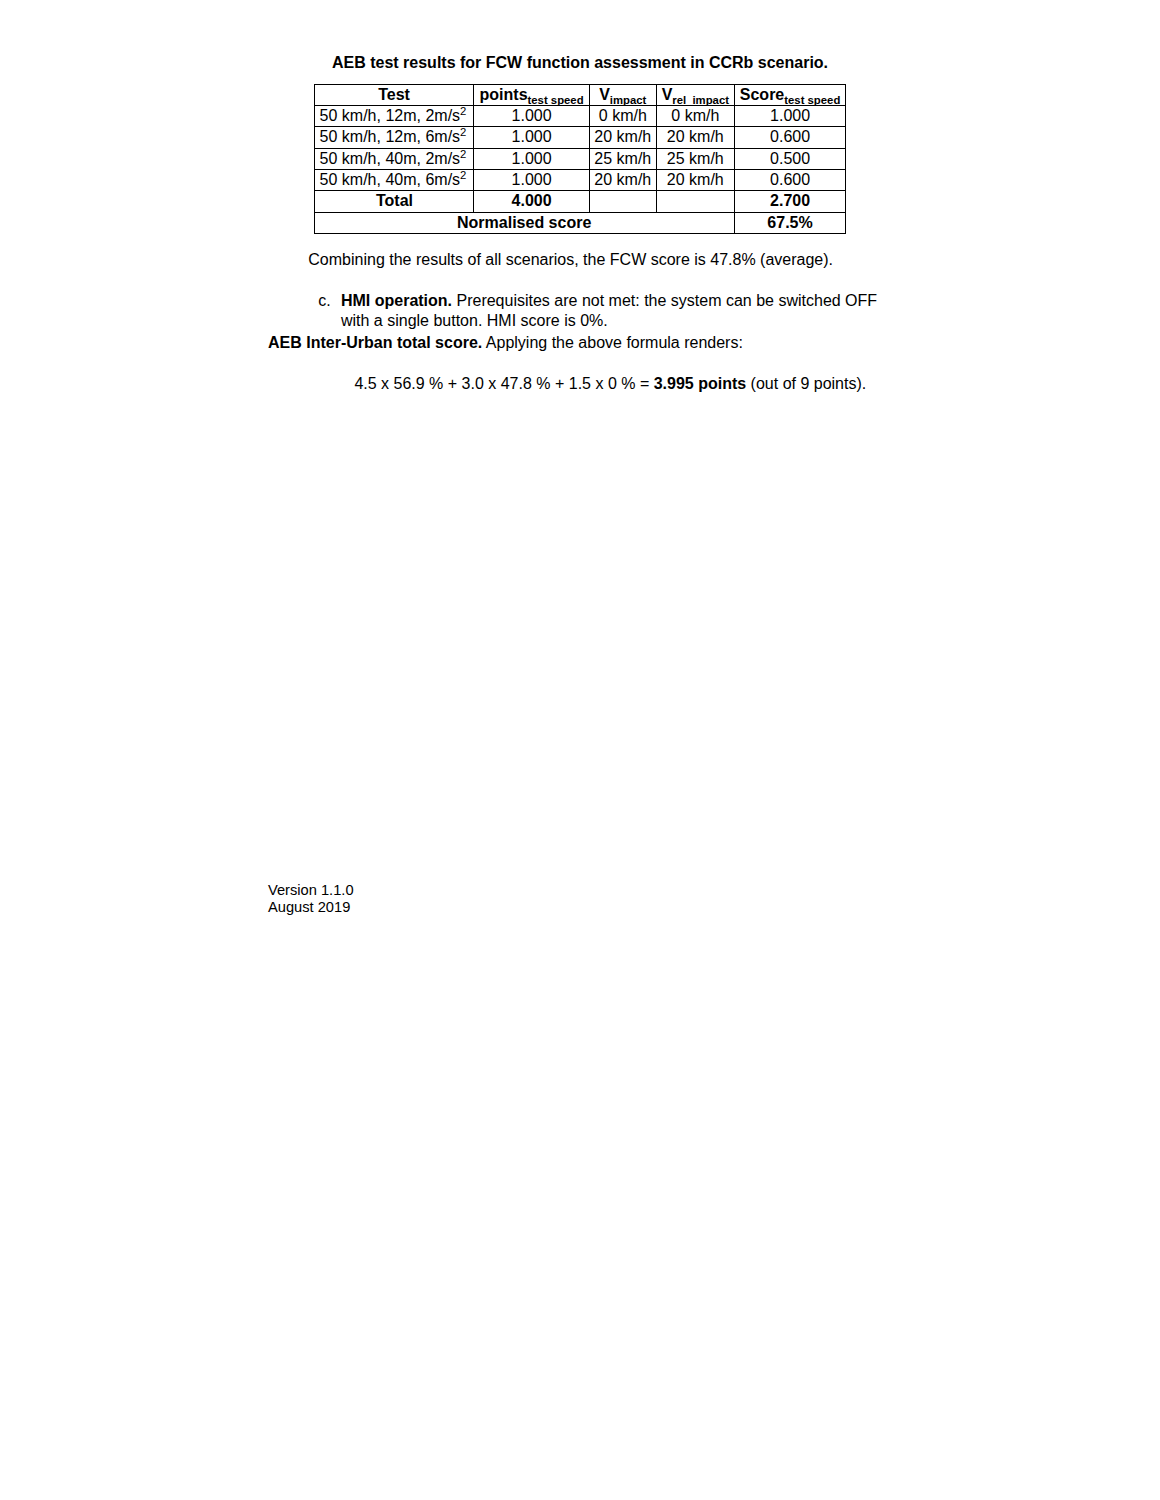AEB test results for FCW function assessment in CCRb scenario.
| Test | points test speed | V impact | V rel_impact | Score test speed |
| --- | --- | --- | --- | --- |
| 50 km/h, 12m, 2m/s 2 | 1.000 | 0 km/h | 0 km/h | 1.000 |
| 50 km/h, 12m, 6m/s 2 | 1.000 | 20 km/h | 20 km/h | 0.600 |
| 50 km/h, 40m, 2m/s 2 | 1.000 | 25 km/h | 25 km/h | 0.500 |
| 50 km/h, 40m, 6m/s 2 | 1.000 | 20 km/h | 20 km/h | 0.600 |
| Total | 4.000 | | | 2.700 |
| Normalised score | 67.5% |
Combining the results of all scenarios, the FCW score is 47.8% (average).
HMI operation. Prerequisites are not met: the system can be switched OFF with a single button. HMI score is 0%.
AEB Inter-Urban total score. Applying the above formula renders:
4.5 x 56.9 % + 3.0 x 47.8 % + 1.5 x 0 % = 3.995 points (out of 9 points).
Version 1.1.0
August 2019